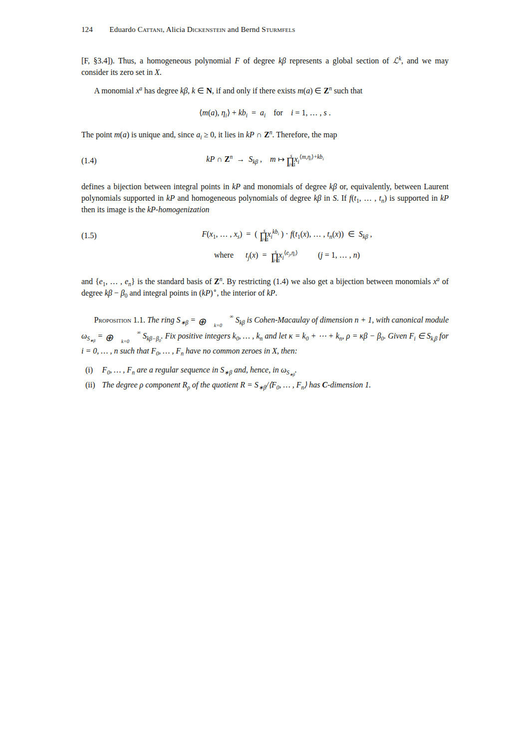124 Eduardo Cattani, Alicia Dickenstein and Bernd Sturmfels
[F, §3.4]). Thus, a homogeneous polynomial F of degree kβ represents a global section of ℒk, and we may consider its zero set in X.
A monomial xa has degree kβ, k ∈ N, if and only if there exists m(a) ∈ Zn such that
⟨m(a), ηi⟩ + kbi = ai for i = 1, … , s .
The point m(a) is unique and, since ai ≥ 0, it lies in kP ∩ Zn. Therefore, the map
(1.4)
kP ∩ Zn → Skβ , m ↦ ∏i=1 s xi⟨m,ηi⟩+kbi
defines a bijection between integral points in kP and monomials of degree kβ or, equivalently, between Laurent polynomials supported in kP and homogeneous polynomials of degree kβ in S. If f(t1, … , tn) is supported in kP then its image is the kP-homogenization
(1.5)
F(x1, … , xs) = ( ∏i=1 s xikbi ) · f(t1(x), … , tn(x)) ∈ Skβ ,
where tj(x) = ∏i=1 s xi⟨ej,ηi⟩ (j = 1, … , n)
and {e1, … , en} is the standard basis of Zn. By restricting (1.4) we also get a bijection between monomials xa of degree kβ − β0 and integral points in (kP)∘, the interior of kP.
Proposition 1.1. The ring S∗β = ⊕k=0∞ Skβ is Cohen-Macaulay of dimension n + 1, with canonical module ωS∗β = ⊕k=0∞ Skβ−β0. Fix positive integers k0, … , kn and let κ = k0 + ⋯ + kn, ρ = κβ − β0. Given Fi ∈ Skiβ for i = 0, … , n such that F0, … , Fn have no common zeroes in X, then:
(i) F0, … , Fn are a regular sequence in S∗β and, hence, in ωS∗β.
(ii) The degree ρ component Rρ of the quotient R = S∗β/⟨F0, … , Fn⟩ has C-dimension 1.